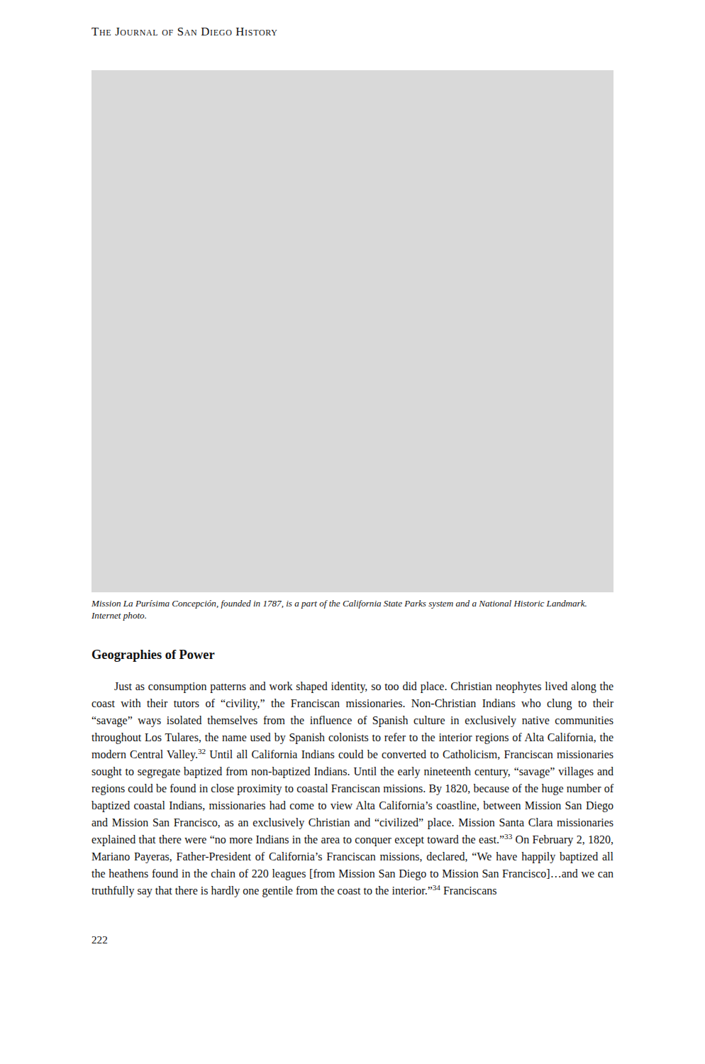The Journal of San Diego History
Mission La Purísima Concepción, founded in 1787, is a part of the California State Parks system and a National Historic Landmark. Internet photo.
Geographies of Power
Just as consumption patterns and work shaped identity, so too did place. Christian neophytes lived along the coast with their tutors of “civility,” the Franciscan missionaries. Non-Christian Indians who clung to their “savage” ways isolated themselves from the influence of Spanish culture in exclusively native communities throughout Los Tulares, the name used by Spanish colonists to refer to the interior regions of Alta California, the modern Central Valley.32 Until all California Indians could be converted to Catholicism, Franciscan missionaries sought to segregate baptized from non-baptized Indians. Until the early nineteenth century, “savage” villages and regions could be found in close proximity to coastal Franciscan missions. By 1820, because of the huge number of baptized coastal Indians, missionaries had come to view Alta California’s coastline, between Mission San Diego and Mission San Francisco, as an exclusively Christian and “civilized” place. Mission Santa Clara missionaries explained that there were “no more Indians in the area to conquer except toward the east.”33 On February 2, 1820, Mariano Payeras, Father-President of California’s Franciscan missions, declared, “We have happily baptized all the heathens found in the chain of 220 leagues [from Mission San Diego to Mission San Francisco]…and we can truthfully say that there is hardly one gentile from the coast to the interior.”34 Franciscans
222